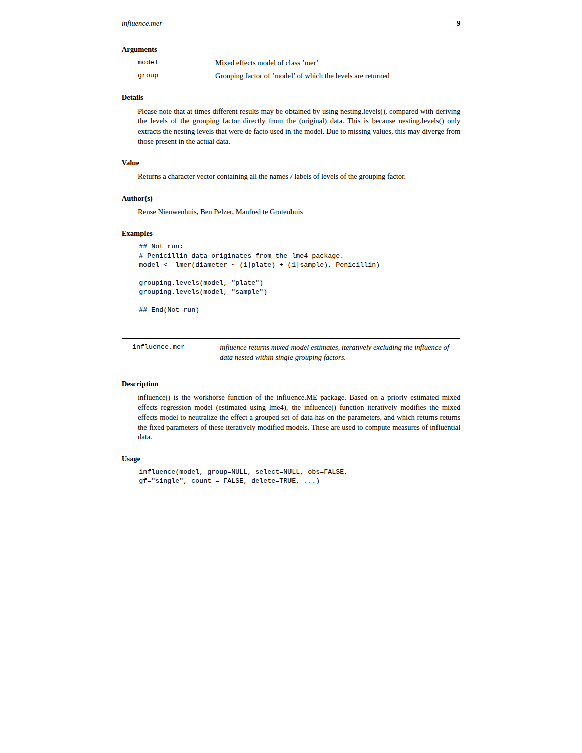influence.mer 9
Arguments
model
Mixed effects model of class ’mer’
group
Grouping factor of ’model’ of which the levels are returned
Details
Please note that at times different results may be obtained by using nesting.levels(), compared with deriving the levels of the grouping factor directly from the (original) data. This is because nesting.levels() only extracts the nesting levels that were de facto used in the model. Due to missing values, this may diverge from those present in the actual data.
Value
Returns a character vector containing all the names / labels of levels of the grouping factor.
Author(s)
Rense Nieuwenhuis, Ben Pelzer, Manfred te Grotenhuis
Examples
## Not run: 
# Penicillin data originates from the lme4 package.
model <- lmer(diameter ~ (1|plate) + (1|sample), Penicillin)

grouping.levels(model, "plate")
grouping.levels(model, "sample")

## End(Not run)
influence.mer
influence returns mixed model estimates, iteratively excluding the influence of data nested within single grouping factors.
Description
influence() is the workhorse function of the influence.ME package. Based on a priorly estimated mixed effects regression model (estimated using lme4), the influence() function iteratively modifies the mixed effects model to neutralize the effect a grouped set of data has on the parameters, and which returns returns the fixed parameters of these iteratively modified models. These are used to compute measures of influential data.
Usage
influence(model, group=NULL, select=NULL, obs=FALSE,
gf="single", count = FALSE, delete=TRUE, ...)